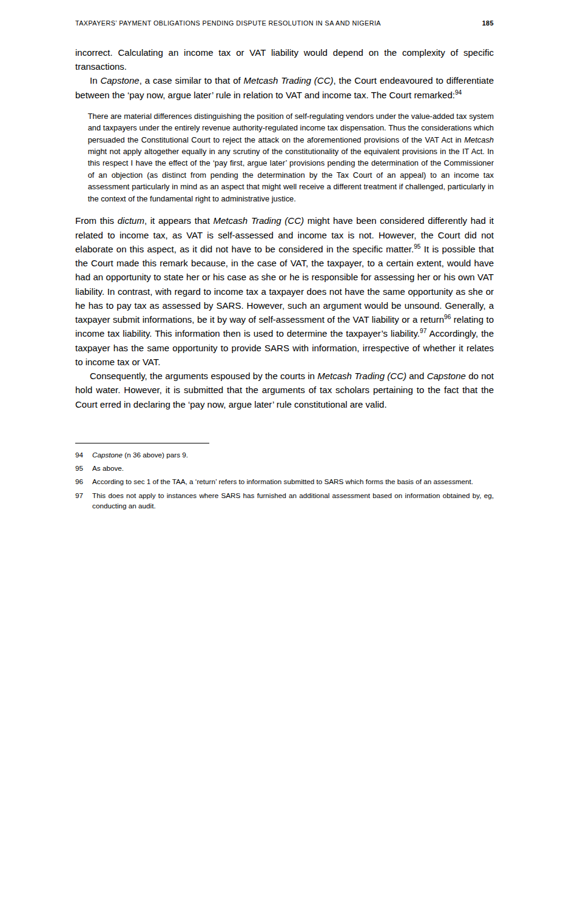Taxpayers’ payment obligations pending dispute resolution in SA and Nigeria 185
incorrect. Calculating an income tax or VAT liability would depend on the complexity of specific transactions.
In Capstone, a case similar to that of Metcash Trading (CC), the Court endeavoured to differentiate between the ‘pay now, argue later’ rule in relation to VAT and income tax. The Court remarked:94
There are material differences distinguishing the position of self-regulating vendors under the value-added tax system and taxpayers under the entirely revenue authority-regulated income tax dispensation. Thus the considerations which persuaded the Constitutional Court to reject the attack on the aforementioned provisions of the VAT Act in Metcash might not apply altogether equally in any scrutiny of the constitutionality of the equivalent provisions in the IT Act. In this respect I have the effect of the ‘pay first, argue later’ provisions pending the determination of the Commissioner of an objection (as distinct from pending the determination by the Tax Court of an appeal) to an income tax assessment particularly in mind as an aspect that might well receive a different treatment if challenged, particularly in the context of the fundamental right to administrative justice.
From this dictum, it appears that Metcash Trading (CC) might have been considered differently had it related to income tax, as VAT is self-assessed and income tax is not. However, the Court did not elaborate on this aspect, as it did not have to be considered in the specific matter.95 It is possible that the Court made this remark because, in the case of VAT, the taxpayer, to a certain extent, would have had an opportunity to state her or his case as she or he is responsible for assessing her or his own VAT liability. In contrast, with regard to income tax a taxpayer does not have the same opportunity as she or he has to pay tax as assessed by SARS. However, such an argument would be unsound. Generally, a taxpayer submit informations, be it by way of self-assessment of the VAT liability or a return96 relating to income tax liability. This information then is used to determine the taxpayer’s liability.97 Accordingly, the taxpayer has the same opportunity to provide SARS with information, irrespective of whether it relates to income tax or VAT.
Consequently, the arguments espoused by the courts in Metcash Trading (CC) and Capstone do not hold water. However, it is submitted that the arguments of tax scholars pertaining to the fact that the Court erred in declaring the ‘pay now, argue later’ rule constitutional are valid.
94 Capstone (n 36 above) pars 9.
95 As above.
96 According to sec 1 of the TAA, a ‘return’ refers to information submitted to SARS which forms the basis of an assessment.
97 This does not apply to instances where SARS has furnished an additional assessment based on information obtained by, eg, conducting an audit.